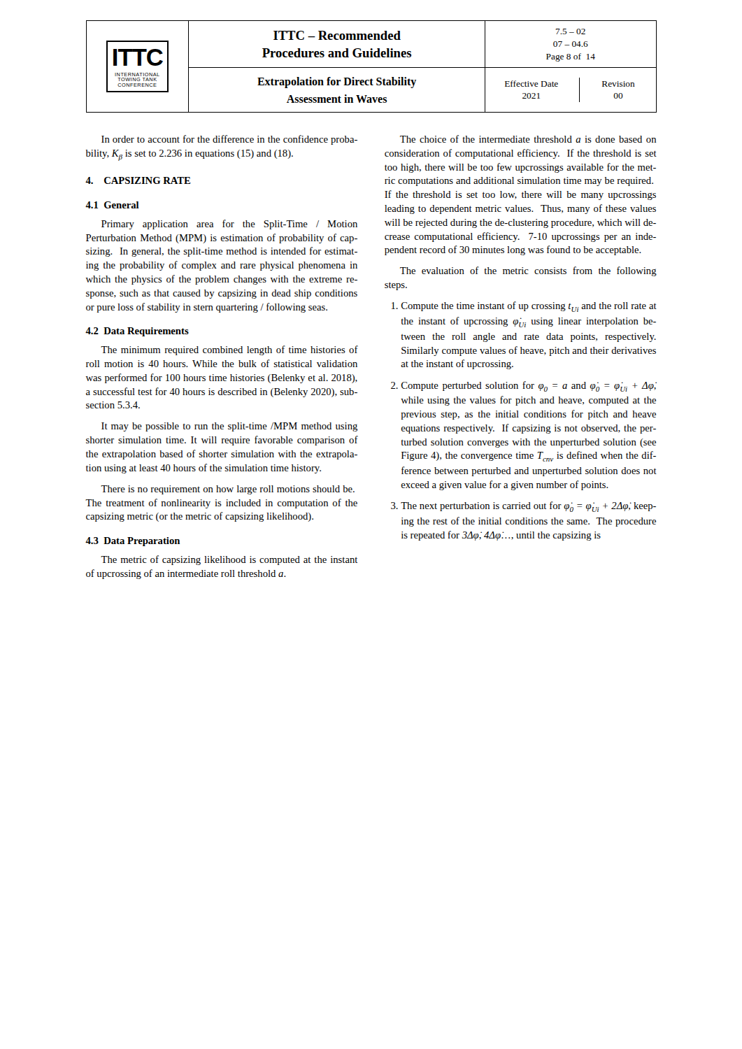| ITTC INTERNATIONAL TOWING TANK CONFERENCE | ITTC – Recommended Procedures and Guidelines | 7.5 – 02 07 – 04.6 Page 8 of 14 |
| Extrapolation for Direct Stability Assessment in Waves | Effective Date 2021 Revision 00 |
In order to account for the difference in the confidence probability, Kβ is set to 2.236 in equations (15) and (18).
4. CAPSIZING RATE
4.1 General
Primary application area for the Split-Time / Motion Perturbation Method (MPM) is estimation of probability of capsizing. In general, the split-time method is intended for estimating the probability of complex and rare physical phenomena in which the physics of the problem changes with the extreme response, such as that caused by capsizing in dead ship conditions or pure loss of stability in stern quartering / following seas.
4.2 Data Requirements
The minimum required combined length of time histories of roll motion is 40 hours. While the bulk of statistical validation was performed for 100 hours time histories (Belenky et al. 2018), a successful test for 40 hours is described in (Belenky 2020), subsection 5.3.4.
It may be possible to run the split-time /MPM method using shorter simulation time. It will require favorable comparison of the extrapolation based of shorter simulation with the extrapolation using at least 40 hours of the simulation time history.
There is no requirement on how large roll motions should be. The treatment of nonlinearity is included in computation of the capsizing metric (or the metric of capsizing likelihood).
4.3 Data Preparation
The metric of capsizing likelihood is computed at the instant of upcrossing of an intermediate roll threshold a.
The choice of the intermediate threshold a is done based on consideration of computational efficiency. If the threshold is set too high, there will be too few upcrossings available for the metric computations and additional simulation time may be required. If the threshold is set too low, there will be many upcrossings leading to dependent metric values. Thus, many of these values will be rejected during the de-clustering procedure, which will decrease computational efficiency. 7-10 upcrossings per an independent record of 30 minutes long was found to be acceptable.
The evaluation of the metric consists from the following steps.
Compute the time instant of up crossing tUi and the roll rate at the instant of upcrossing φ̇Ui using linear interpolation between the roll angle and rate data points, respectively. Similarly compute values of heave, pitch and their derivatives at the instant of upcrossing.
Compute perturbed solution for φ0 = a and φ̇0 = φ̇Ui + Δφ̇, while using the values for pitch and heave, computed at the previous step, as the initial conditions for pitch and heave equations respectively. If capsizing is not observed, the perturbed solution converges with the unperturbed solution (see Figure 4), the convergence time Tcnv is defined when the difference between perturbed and unperturbed solution does not exceed a given value for a given number of points.
The next perturbation is carried out for φ̇0 = φ̇Ui + 2Δφ̇, keeping the rest of the initial conditions the same. The procedure is repeated for 3Δφ̇, 4Δφ̇…, until the capsizing is